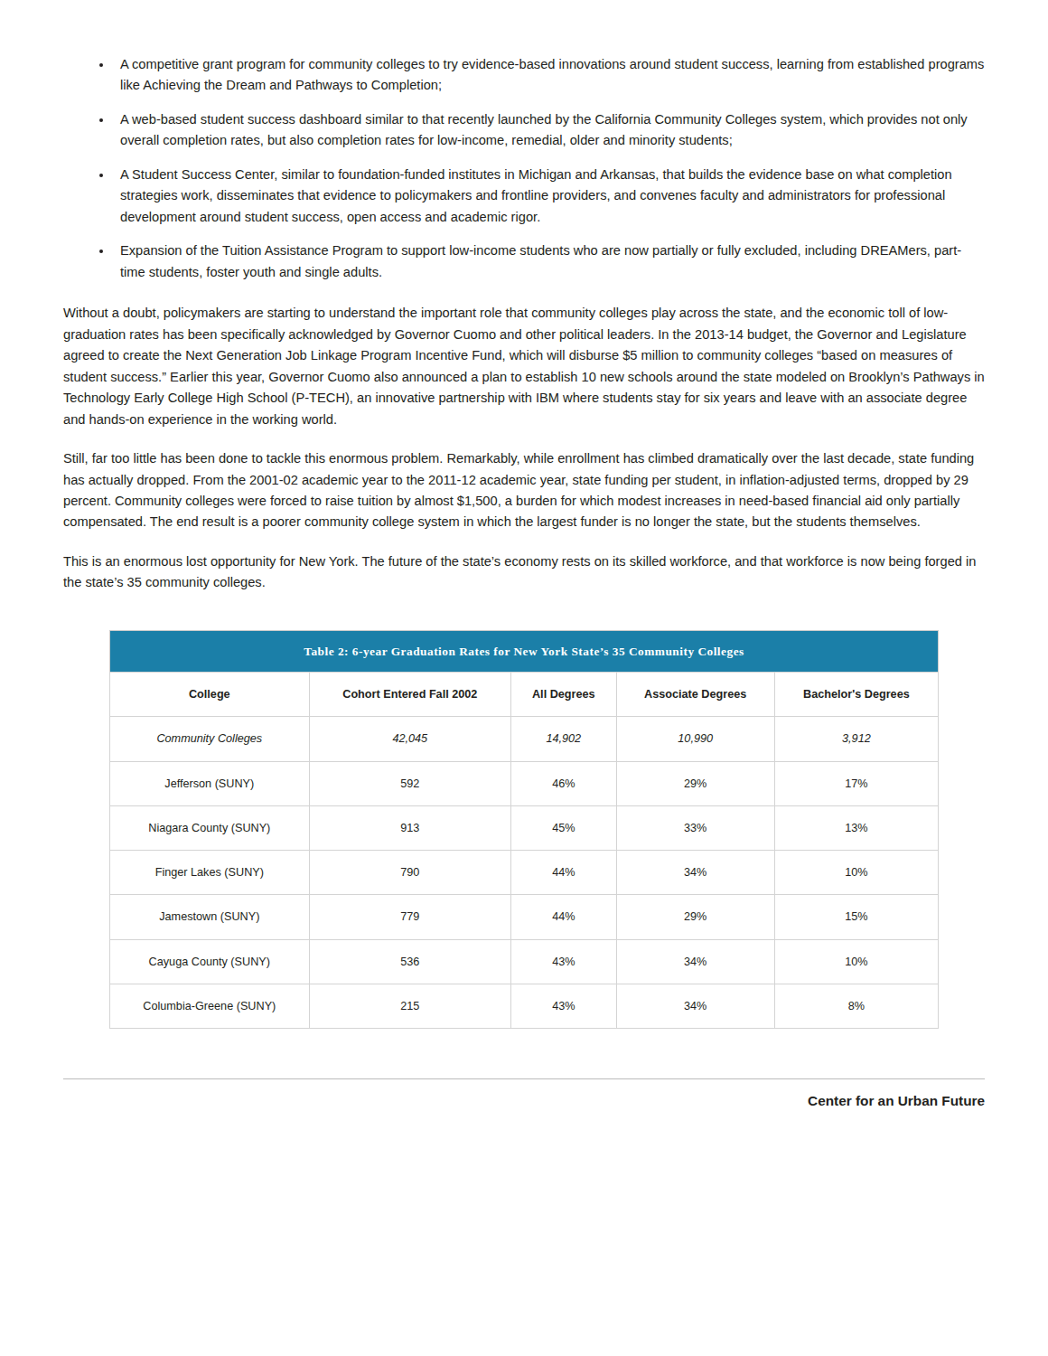A competitive grant program for community colleges to try evidence-based innovations around student success, learning from established programs like Achieving the Dream and Pathways to Completion;
A web-based student success dashboard similar to that recently launched by the California Community Colleges system, which provides not only overall completion rates, but also completion rates for low-income, remedial, older and minority students;
A Student Success Center, similar to foundation-funded institutes in Michigan and Arkansas, that builds the evidence base on what completion strategies work, disseminates that evidence to policymakers and frontline providers, and convenes faculty and administrators for professional development around student success, open access and academic rigor.
Expansion of the Tuition Assistance Program to support low-income students who are now partially or fully excluded, including DREAMers, part-time students, foster youth and single adults.
Without a doubt, policymakers are starting to understand the important role that community colleges play across the state, and the economic toll of low-graduation rates has been specifically acknowledged by Governor Cuomo and other political leaders. In the 2013-14 budget, the Governor and Legislature agreed to create the Next Generation Job Linkage Program Incentive Fund, which will disburse $5 million to community colleges “based on measures of student success.” Earlier this year, Governor Cuomo also announced a plan to establish 10 new schools around the state modeled on Brooklyn’s Pathways in Technology Early College High School (P-TECH), an innovative partnership with IBM where students stay for six years and leave with an associate degree and hands-on experience in the working world.
Still, far too little has been done to tackle this enormous problem. Remarkably, while enrollment has climbed dramatically over the last decade, state funding has actually dropped. From the 2001-02 academic year to the 2011-12 academic year, state funding per student, in inflation-adjusted terms, dropped by 29 percent. Community colleges were forced to raise tuition by almost $1,500, a burden for which modest increases in need-based financial aid only partially compensated. The end result is a poorer community college system in which the largest funder is no longer the state, but the students themselves.
This is an enormous lost opportunity for New York. The future of the state’s economy rests on its skilled workforce, and that workforce is now being forged in the state’s 35 community colleges.
Table 2: 6-year Graduation Rates for New York State’s 35 Community Colleges
| College | Cohort Entered Fall 2002 | All Degrees | Associate Degrees | Bachelor's Degrees |
| --- | --- | --- | --- | --- |
| Community Colleges | 42,045 | 14,902 | 10,990 | 3,912 |
| Jefferson (SUNY) | 592 | 46% | 29% | 17% |
| Niagara County (SUNY) | 913 | 45% | 33% | 13% |
| Finger Lakes (SUNY) | 790 | 44% | 34% | 10% |
| Jamestown (SUNY) | 779 | 44% | 29% | 15% |
| Cayuga County (SUNY) | 536 | 43% | 34% | 10% |
| Columbia-Greene (SUNY) | 215 | 43% | 34% | 8% |
Center for an Urban Future